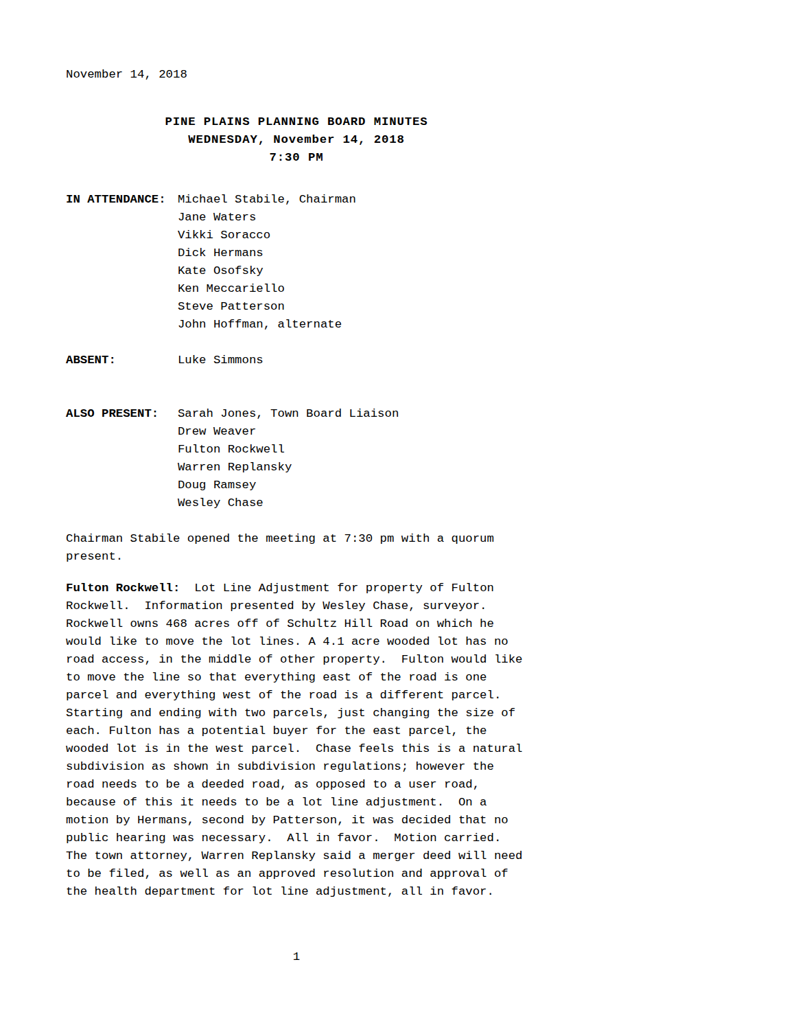November 14, 2018
PINE PLAINS PLANNING BOARD MINUTES
WEDNESDAY, November 14, 2018
7:30 PM
| IN ATTENDANCE: | Michael Stabile, Chairman Jane Waters Vikki Soracco Dick Hermans Kate Osofsky Ken Meccariello Steve Patterson John Hoffman, alternate |
| ABSENT: | Luke Simmons |
| ALSO PRESENT: | Sarah Jones, Town Board Liaison Drew Weaver Fulton Rockwell Warren Replansky Doug Ramsey Wesley Chase |
Chairman Stabile opened the meeting at 7:30 pm with a quorum present.
Fulton Rockwell: Lot Line Adjustment for property of Fulton Rockwell. Information presented by Wesley Chase, surveyor. Rockwell owns 468 acres off of Schultz Hill Road on which he would like to move the lot lines. A 4.1 acre wooded lot has no road access, in the middle of other property. Fulton would like to move the line so that everything east of the road is one parcel and everything west of the road is a different parcel. Starting and ending with two parcels, just changing the size of each. Fulton has a potential buyer for the east parcel, the wooded lot is in the west parcel. Chase feels this is a natural subdivision as shown in subdivision regulations; however the road needs to be a deeded road, as opposed to a user road, because of this it needs to be a lot line adjustment. On a motion by Hermans, second by Patterson, it was decided that no public hearing was necessary. All in favor. Motion carried. The town attorney, Warren Replansky said a merger deed will need to be filed, as well as an approved resolution and approval of the health department for lot line adjustment, all in favor.
1